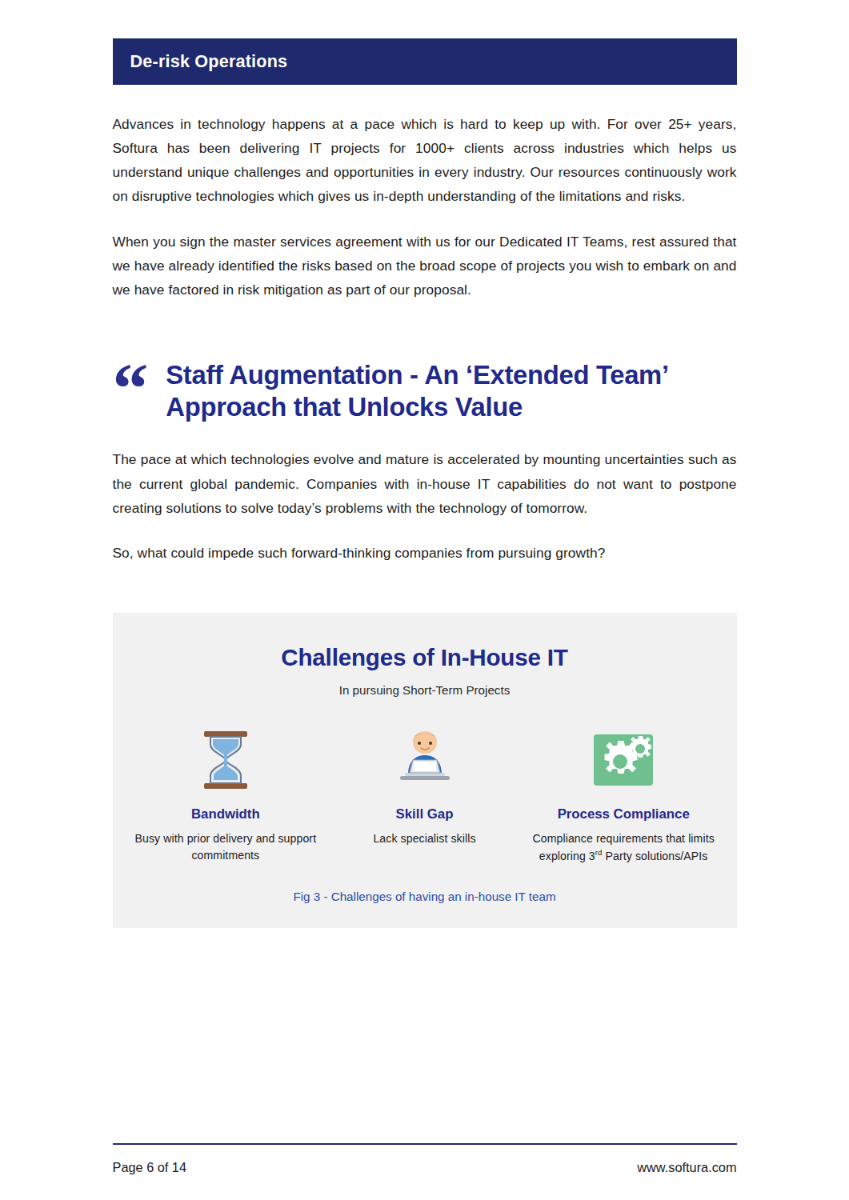De-risk Operations
Advances in technology happens at a pace which is hard to keep up with. For over 25+ years, Softura has been delivering IT projects for 1000+ clients across industries which helps us understand unique challenges and opportunities in every industry. Our resources continuously work on disruptive technologies which gives us in-depth understanding of the limitations and risks.
When you sign the master services agreement with us for our Dedicated IT Teams, rest assured that we have already identified the risks based on the broad scope of projects you wish to embark on and we have factored in risk mitigation as part of our proposal.
“
Staff Augmentation - An ‘Extended Team’ Approach that Unlocks Value
The pace at which technologies evolve and mature is accelerated by mounting uncertainties such as the current global pandemic. Companies with in-house IT capabilities do not want to postpone creating solutions to solve today’s problems with the technology of tomorrow.
So, what could impede such forward-thinking companies from pursuing growth?
Challenges of In-House IT
In pursuing Short-Term Projects
Bandwidth
Busy with prior delivery and support commitments
Skill Gap
Lack specialist skills
Process Compliance
Compliance requirements that limits exploring 3rd Party solutions/APIs
Fig 3 - Challenges of having an in-house IT team
Page 6 of 14 www.softura.com